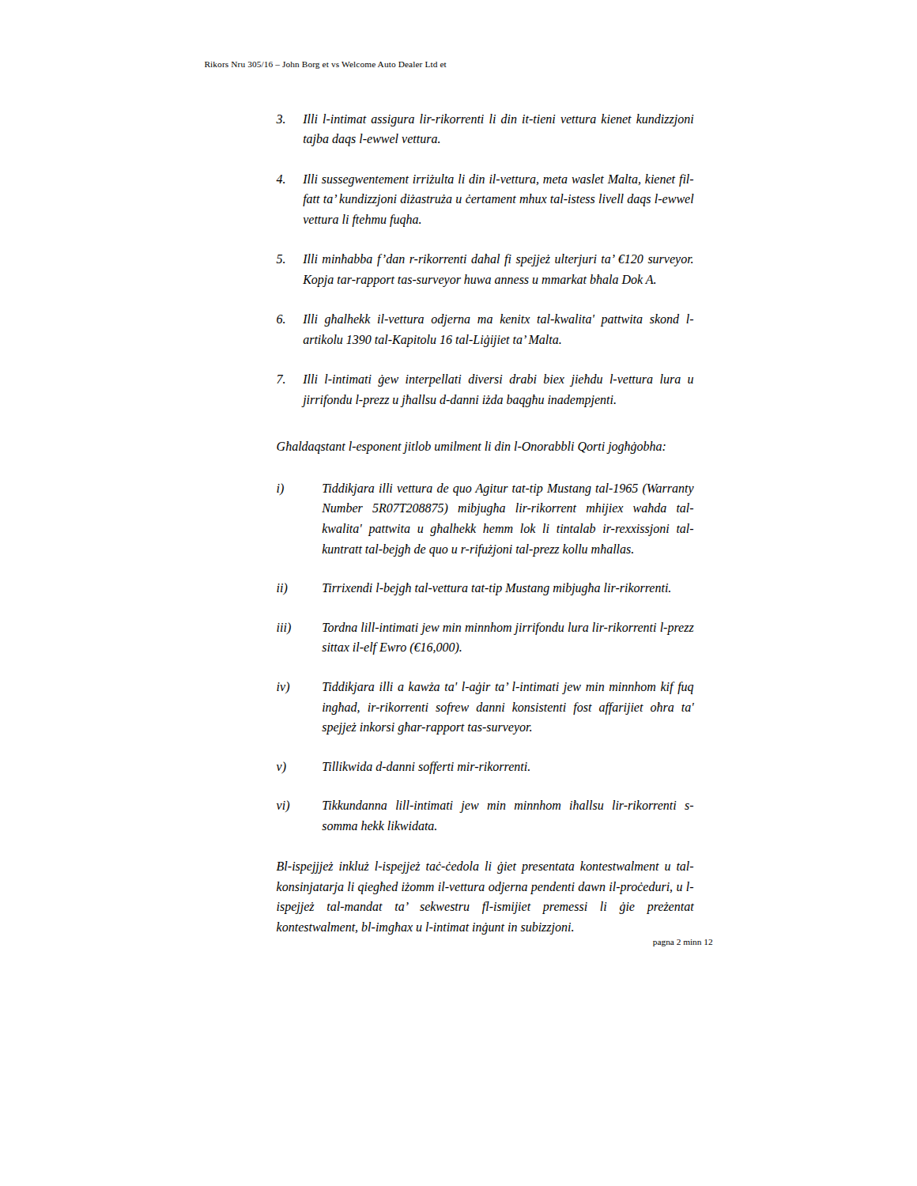Rikors Nru 305/16 – John Borg et vs Welcome Auto Dealer Ltd et
Illi l-intimat assigura lir-rikorrenti li din it-tieni vettura kienet kundizzjoni tajba daqs l-ewwel vettura.
Illi sussegwentement irriżulta li din il-vettura, meta waslet Malta, kienet fil-fatt ta’ kundizzjoni diżastruża u ċertament mhux tal-istess livell daqs l-ewwel vettura li ftehmu fuqha.
Illi minħabba f’dan r-rikorrenti daħal fi spejjeż ulterjuri ta’ €120 surveyor. Kopja tar-rapport tas-surveyor huwa anness u mmarkat bħala Dok A.
Illi għalhekk il-vettura odjerna ma kenitx tal-kwalita' pattwita skond l-artikolu 1390 tal-Kapitolu 16 tal-Liġijiet ta’ Malta.
Illi l-intimati ġew interpellati diversi drabi biex jieħdu l-vettura lura u jirrifondu l-prezz u jħallsu d-danni iżda baqgħu inadempjenti.
Għaldaqstant l-esponent jitlob umilment li din l-Onorabbli Qorti jogħġobha:
i) Tiddikjara illi vettura de quo Agitur tat-tip Mustang tal-1965 (Warranty Number 5R07T208875) mibjugħa lir-rikorrent mhijiex waħda tal-kwalita' pattwita u għalhekk hemm lok li tintalab ir-rexxissjoni tal-kuntratt tal-bejgħ de quo u r-rifużjoni tal-prezz kollu mħallas.
ii) Tirrixendi l-bejgħ tal-vettura tat-tip Mustang mibjugħa lir-rikorrenti.
iii) Tordna lill-intimati jew min minnhom jirrifondu lura lir-rikorrenti l-prezz sittax il-elf Ewro (€16,000).
iv) Tiddikjara illi a kawża ta' l-aġir ta’ l-intimati jew min minnhom kif fuq ingħad, ir-rikorrenti sofrew danni konsistenti fost affarijiet oħra ta' spejjeż inkorsi għar-rapport tas-surveyor.
v) Tillikwida d-danni sofferti mir-rikorrenti.
vi) Tikkundanna lill-intimati jew min minnhom iħallsu lir-rikorrenti s-somma hekk likwidata.
Bl-ispejjjeż inkluż l-ispejjeż taċ-ċedola li ġiet presentata kontestwalment u tal-konsinjatarja li qiegħed iżomm il-vettura odjerna pendenti dawn il-proċeduri, u l-ispejjeż tal-mandat ta’ sekwestru fl-ismijiet premessi li ġie preżentat kontestwalment, bl-imgħax u l-intimat inġunt in subizzjoni.
pagna 2 minn 12